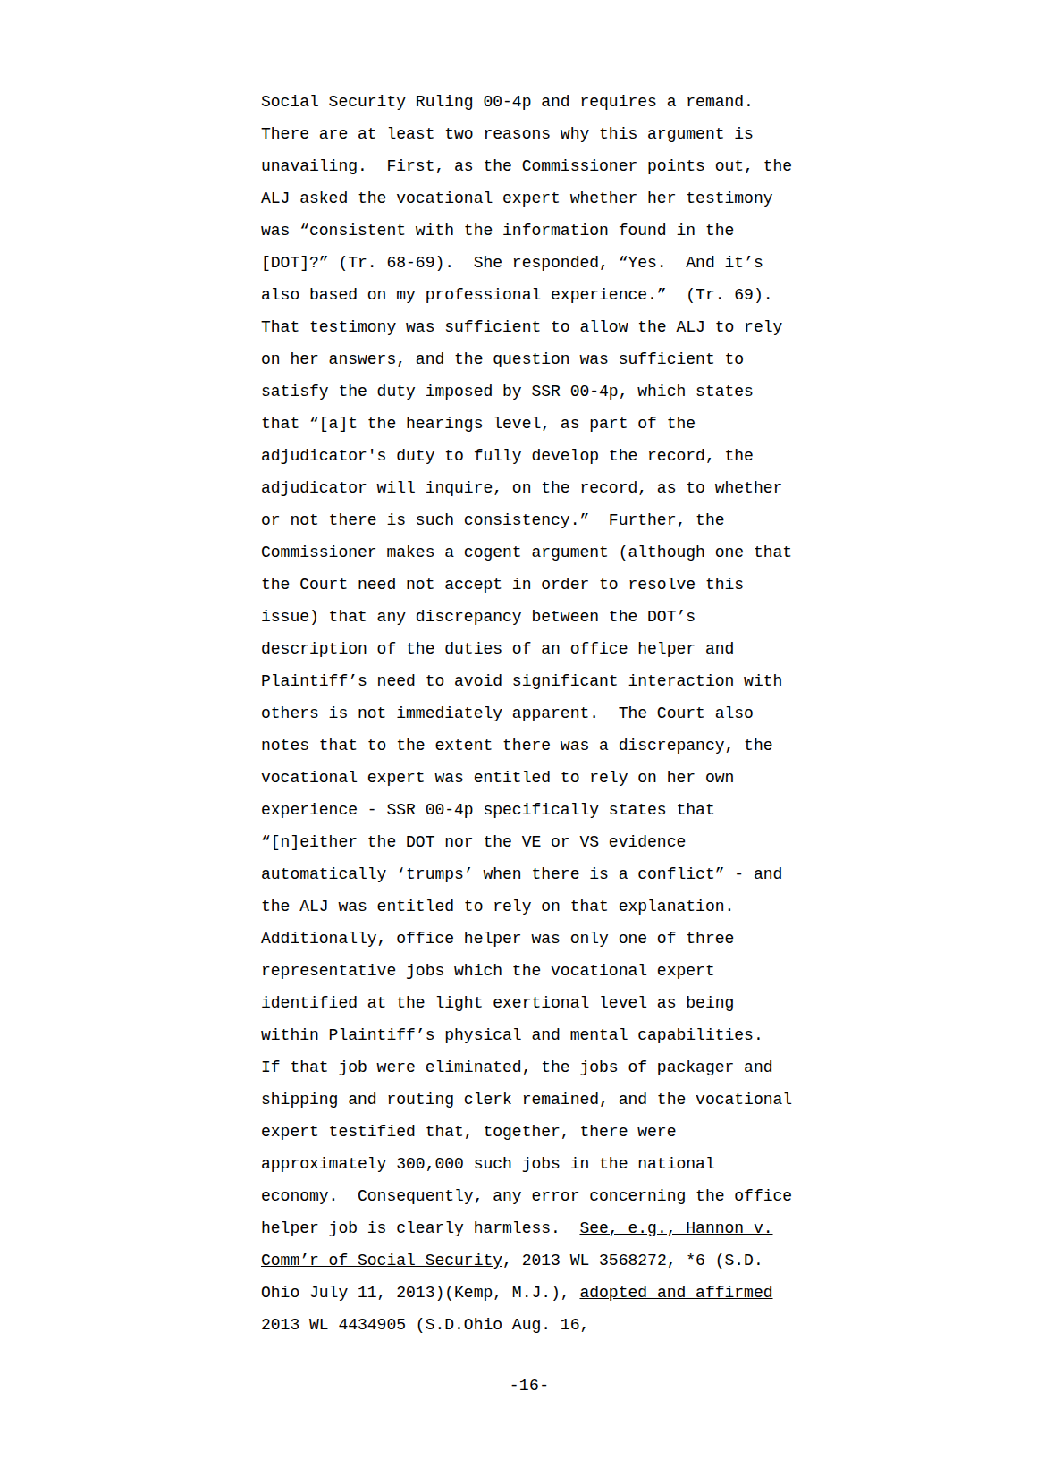Social Security Ruling 00-4p and requires a remand.
There are at least two reasons why this argument is unavailing. First, as the Commissioner points out, the ALJ asked the vocational expert whether her testimony was “consistent with the information found in the [DOT]?” (Tr. 68-69). She responded, “Yes. And it’s also based on my professional experience.” (Tr. 69). That testimony was sufficient to allow the ALJ to rely on her answers, and the question was sufficient to satisfy the duty imposed by SSR 00-4p, which states that “[a]t the hearings level, as part of the adjudicator's duty to fully develop the record, the adjudicator will inquire, on the record, as to whether or not there is such consistency.” Further, the Commissioner makes a cogent argument (although one that the Court need not accept in order to resolve this issue) that any discrepancy between the DOT’s description of the duties of an office helper and Plaintiff’s need to avoid significant interaction with others is not immediately apparent. The Court also notes that to the extent there was a discrepancy, the vocational expert was entitled to rely on her own experience - SSR 00-4p specifically states that “[n]either the DOT nor the VE or VS evidence automatically ‘trumps’ when there is a conflict” - and the ALJ was entitled to rely on that explanation.
Additionally, office helper was only one of three representative jobs which the vocational expert identified at the light exertional level as being within Plaintiff’s physical and mental capabilities. If that job were eliminated, the jobs of packager and shipping and routing clerk remained, and the vocational expert testified that, together, there were approximately 300,000 such jobs in the national economy. Consequently, any error concerning the office helper job is clearly harmless. See, e.g., Hannon v. Comm’r of Social Security, 2013 WL 3568272, *6 (S.D. Ohio July 11, 2013)(Kemp, M.J.), adopted and affirmed 2013 WL 4434905 (S.D.Ohio Aug. 16,
-16-